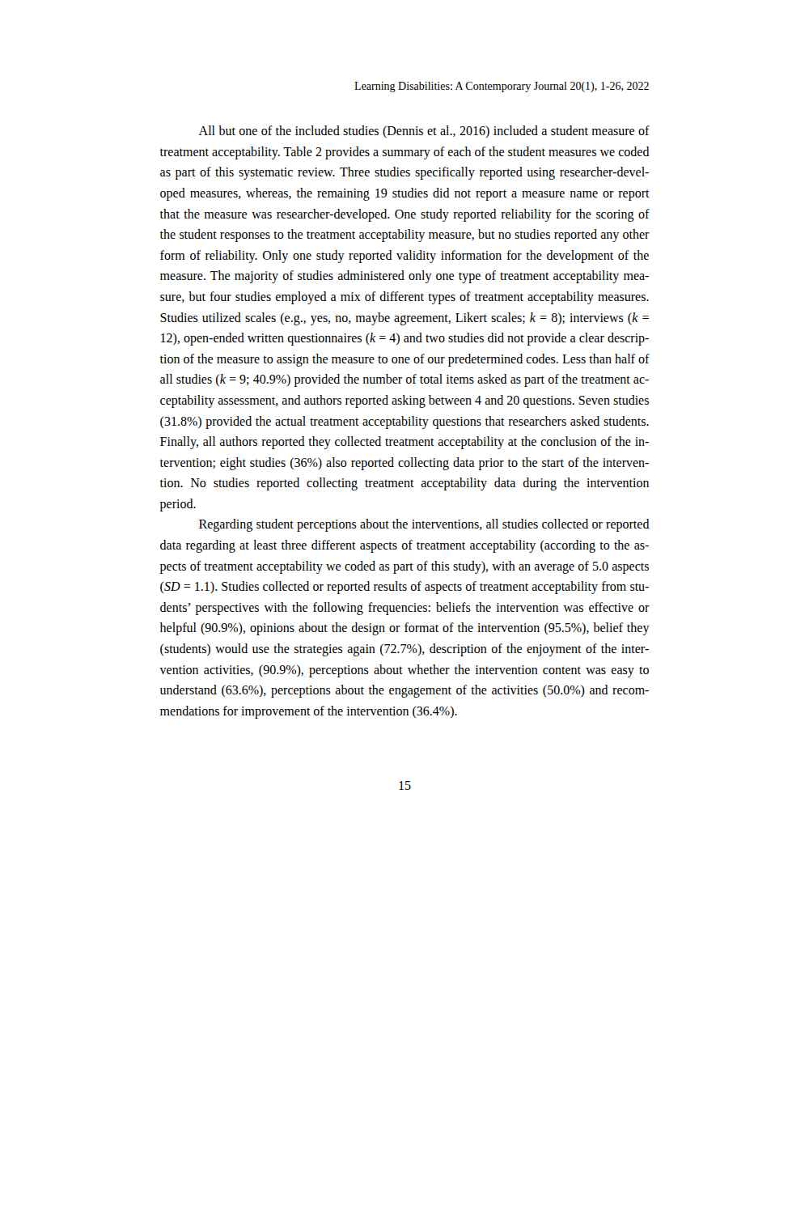Learning Disabilities: A Contemporary Journal 20(1), 1-26, 2022
All but one of the included studies (Dennis et al., 2016) included a student measure of treatment acceptability. Table 2 provides a summary of each of the student measures we coded as part of this systematic review. Three studies specifically reported using researcher-developed measures, whereas, the remaining 19 studies did not report a measure name or report that the measure was researcher-developed. One study reported reliability for the scoring of the student responses to the treatment acceptability measure, but no studies reported any other form of reliability. Only one study reported validity information for the development of the measure. The majority of studies administered only one type of treatment acceptability measure, but four studies employed a mix of different types of treatment acceptability measures. Studies utilized scales (e.g., yes, no, maybe agreement, Likert scales; k = 8); interviews (k = 12), open-ended written questionnaires (k = 4) and two studies did not provide a clear description of the measure to assign the measure to one of our predetermined codes. Less than half of all studies (k = 9; 40.9%) provided the number of total items asked as part of the treatment acceptability assessment, and authors reported asking between 4 and 20 questions. Seven studies (31.8%) provided the actual treatment acceptability questions that researchers asked students. Finally, all authors reported they collected treatment acceptability at the conclusion of the intervention; eight studies (36%) also reported collecting data prior to the start of the intervention. No studies reported collecting treatment acceptability data during the intervention period.
Regarding student perceptions about the interventions, all studies collected or reported data regarding at least three different aspects of treatment acceptability (according to the aspects of treatment acceptability we coded as part of this study), with an average of 5.0 aspects (SD = 1.1). Studies collected or reported results of aspects of treatment acceptability from students’ perspectives with the following frequencies: beliefs the intervention was effective or helpful (90.9%), opinions about the design or format of the intervention (95.5%), belief they (students) would use the strategies again (72.7%), description of the enjoyment of the intervention activities, (90.9%), perceptions about whether the intervention content was easy to understand (63.6%), perceptions about the engagement of the activities (50.0%) and recommendations for improvement of the intervention (36.4%).
15